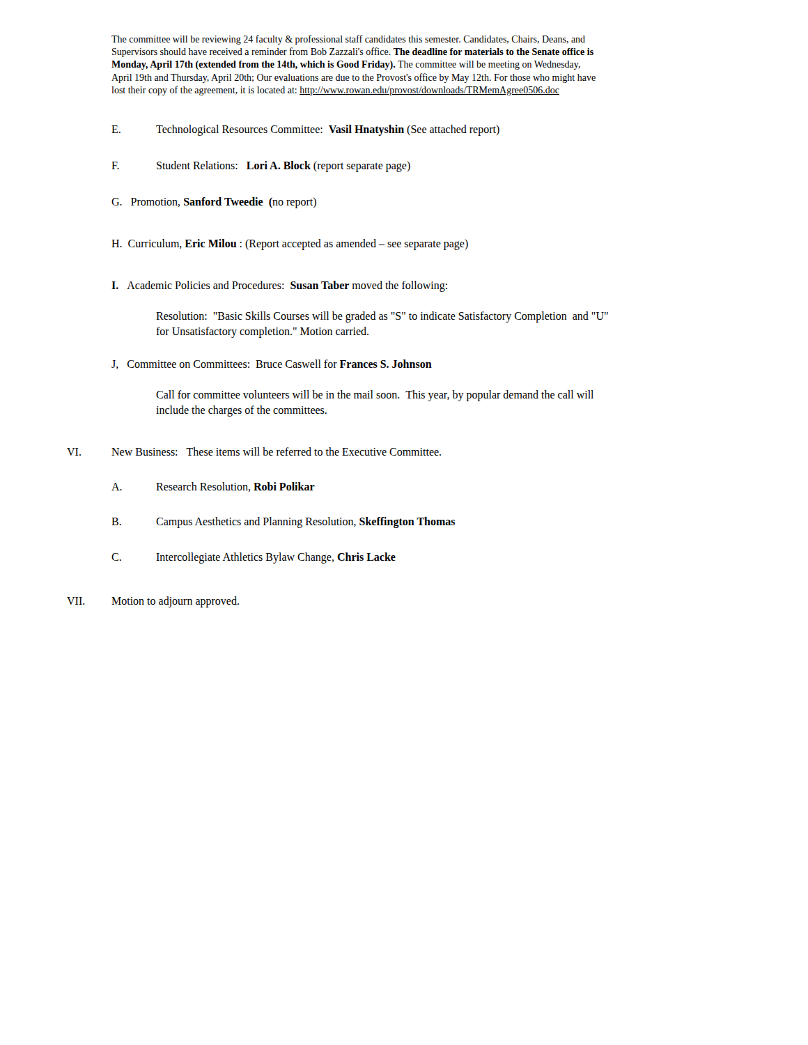The committee will be reviewing 24 faculty & professional staff candidates this semester. Candidates, Chairs, Deans, and Supervisors should have received a reminder from Bob Zazzali's office. The deadline for materials to the Senate office is Monday, April 17th (extended from the 14th, which is Good Friday). The committee will be meeting on Wednesday, April 19th and Thursday, April 20th; Our evaluations are due to the Provost's office by May 12th. For those who might have lost their copy of the agreement, it is located at: http://www.rowan.edu/provost/downloads/TRMemAgree0506.doc
E.
Technological Resources Committee: Vasil Hnatyshin (See attached report)
F.
Student Relations: Lori A. Block (report separate page)
G. Promotion, Sanford Tweedie (no report)
H. Curriculum, Eric Milou : (Report accepted as amended – see separate page)
I. Academic Policies and Procedures: Susan Taber moved the following:
Resolution: "Basic Skills Courses will be graded as "S" to indicate Satisfactory Completion and "U" for Unsatisfactory completion." Motion carried.
J, Committee on Committees: Bruce Caswell for Frances S. Johnson
Call for committee volunteers will be in the mail soon. This year, by popular demand the call will include the charges of the committees.
VI.
New Business: These items will be referred to the Executive Committee.
A.
Research Resolution, Robi Polikar
B.
Campus Aesthetics and Planning Resolution, Skeffington Thomas
C.
Intercollegiate Athletics Bylaw Change, Chris Lacke
VII.
Motion to adjourn approved.